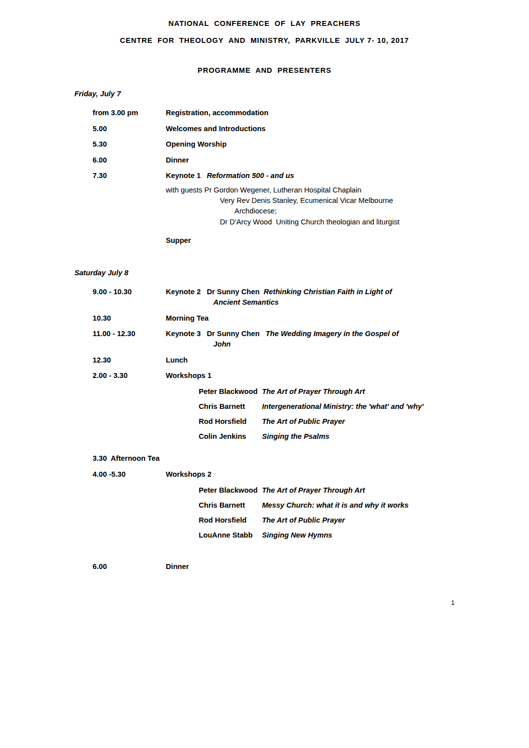NATIONAL CONFERENCE OF LAY PREACHERS
CENTRE FOR THEOLOGY AND MINISTRY, PARKVILLE JULY 7- 10, 2017
PROGRAMME AND PRESENTERS
Friday, July 7
| from 3.00 pm | Registration, accommodation |
| 5.00 | Welcomes and Introductions |
| 5.30 | Opening Worship |
| 6.00 | Dinner |
| 7.30 | Keynote 1 Reformation 500 - and us with guests Pr Gordon Wegener, Lutheran Hospital Chaplain Very Rev Denis Stanley, Ecumenical Vicar Melbourne Archdiocese; Dr D'Arcy Wood Uniting Church theologian and liturgist Supper |
Saturday July 8
| 9.00 - 10.30 | Keynote 2 Dr Sunny Chen Rethinking Christian Faith in Light of Ancient Semantics |
| 10.30 | Morning Tea |
| 11.00 - 12.30 | Keynote 3 Dr Sunny Chen The Wedding Imagery in the Gospel of John |
| 12.30 | Lunch |
| 2.00 - 3.30 | Workshops 1 / Peter Blackwood / The Art of Prayer Through Art / / Chris Barnett / Intergenerational Ministry: the 'what' and 'why' / / Rod Horsfield / The Art of Public Prayer / / Colin Jenkins / Singing the Psalms / |
3.30 Afternoon Tea
| 4.00 -5.30 | Workshops 2 / Peter Blackwood / The Art of Prayer Through Art / / Chris Barnett / Messy Church: what it is and why it works / / Rod Horsfield / The Art of Public Prayer / / LouAnne Stabb / Singing New Hymns / |
| 6.00 | Dinner |
1